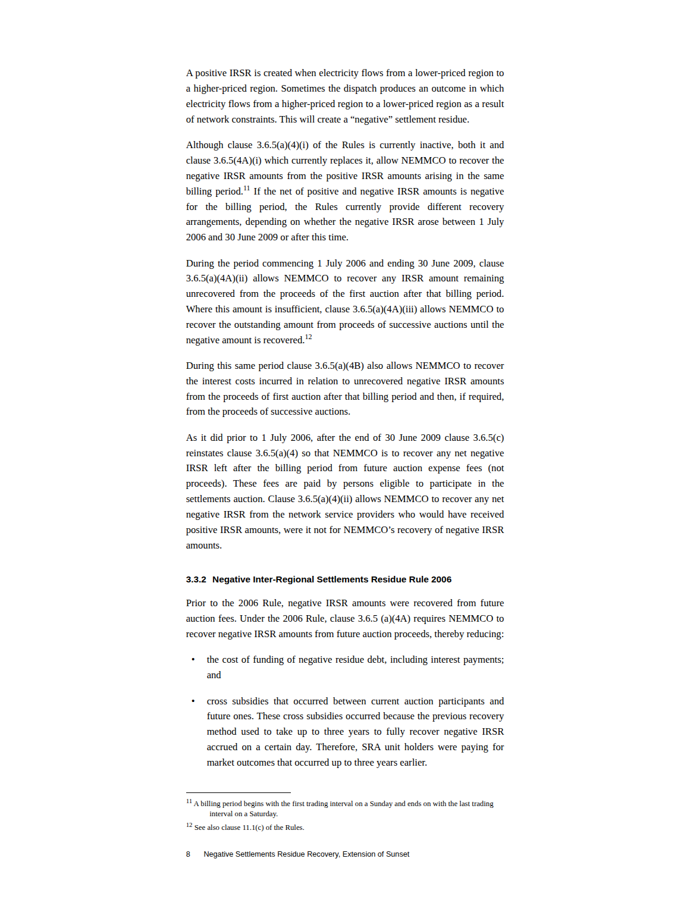A positive IRSR is created when electricity flows from a lower-priced region to a higher-priced region. Sometimes the dispatch produces an outcome in which electricity flows from a higher-priced region to a lower-priced region as a result of network constraints. This will create a “negative” settlement residue.
Although clause 3.6.5(a)(4)(i) of the Rules is currently inactive, both it and clause 3.6.5(4A)(i) which currently replaces it, allow NEMMCO to recover the negative IRSR amounts from the positive IRSR amounts arising in the same billing period.11 If the net of positive and negative IRSR amounts is negative for the billing period, the Rules currently provide different recovery arrangements, depending on whether the negative IRSR arose between 1 July 2006 and 30 June 2009 or after this time.
During the period commencing 1 July 2006 and ending 30 June 2009, clause 3.6.5(a)(4A)(ii) allows NEMMCO to recover any IRSR amount remaining unrecovered from the proceeds of the first auction after that billing period. Where this amount is insufficient, clause 3.6.5(a)(4A)(iii) allows NEMMCO to recover the outstanding amount from proceeds of successive auctions until the negative amount is recovered.12
During this same period clause 3.6.5(a)(4B) also allows NEMMCO to recover the interest costs incurred in relation to unrecovered negative IRSR amounts from the proceeds of first auction after that billing period and then, if required, from the proceeds of successive auctions.
As it did prior to 1 July 2006, after the end of 30 June 2009 clause 3.6.5(c) reinstates clause 3.6.5(a)(4) so that NEMMCO is to recover any net negative IRSR left after the billing period from future auction expense fees (not proceeds). These fees are paid by persons eligible to participate in the settlements auction. Clause 3.6.5(a)(4)(ii) allows NEMMCO to recover any net negative IRSR from the network service providers who would have received positive IRSR amounts, were it not for NEMMCO’s recovery of negative IRSR amounts.
3.3.2 Negative Inter-Regional Settlements Residue Rule 2006
Prior to the 2006 Rule, negative IRSR amounts were recovered from future auction fees. Under the 2006 Rule, clause 3.6.5 (a)(4A) requires NEMMCO to recover negative IRSR amounts from future auction proceeds, thereby reducing:
the cost of funding of negative residue debt, including interest payments; and
cross subsidies that occurred between current auction participants and future ones. These cross subsidies occurred because the previous recovery method used to take up to three years to fully recover negative IRSR accrued on a certain day. Therefore, SRA unit holders were paying for market outcomes that occurred up to three years earlier.
11 A billing period begins with the first trading interval on a Sunday and ends on with the last trading interval on a Saturday.
12 See also clause 11.1(c) of the Rules.
8 Negative Settlements Residue Recovery, Extension of Sunset